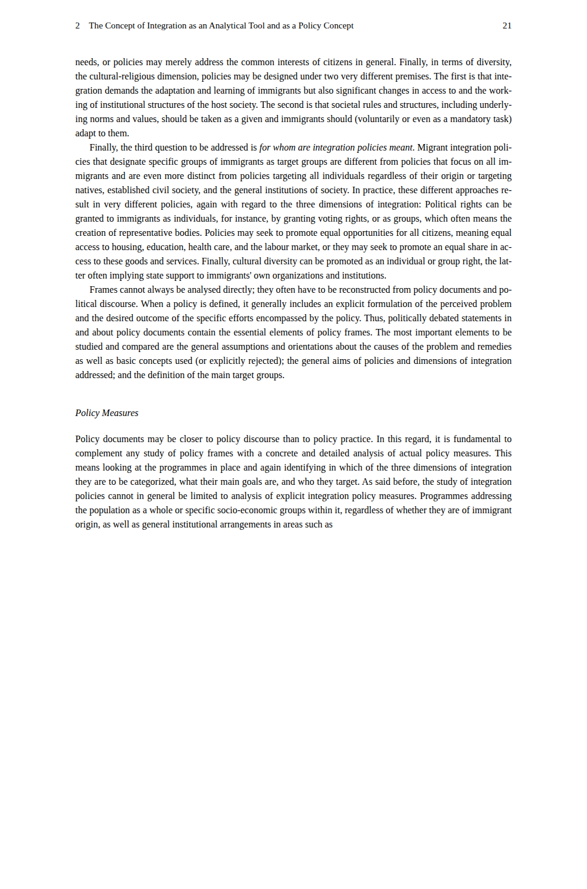2 The Concept of Integration as an Analytical Tool and as a Policy Concept 21
needs, or policies may merely address the common interests of citizens in general. Finally, in terms of diversity, the cultural-religious dimension, policies may be designed under two very different premises. The first is that integration demands the adaptation and learning of immigrants but also significant changes in access to and the working of institutional structures of the host society. The second is that societal rules and structures, including underlying norms and values, should be taken as a given and immigrants should (voluntarily or even as a mandatory task) adapt to them.
Finally, the third question to be addressed is for whom are integration policies meant. Migrant integration policies that designate specific groups of immigrants as target groups are different from policies that focus on all immigrants and are even more distinct from policies targeting all individuals regardless of their origin or targeting natives, established civil society, and the general institutions of society. In practice, these different approaches result in very different policies, again with regard to the three dimensions of integration: Political rights can be granted to immigrants as individuals, for instance, by granting voting rights, or as groups, which often means the creation of representative bodies. Policies may seek to promote equal opportunities for all citizens, meaning equal access to housing, education, health care, and the labour market, or they may seek to promote an equal share in access to these goods and services. Finally, cultural diversity can be promoted as an individual or group right, the latter often implying state support to immigrants' own organizations and institutions.
Frames cannot always be analysed directly; they often have to be reconstructed from policy documents and political discourse. When a policy is defined, it generally includes an explicit formulation of the perceived problem and the desired outcome of the specific efforts encompassed by the policy. Thus, politically debated statements in and about policy documents contain the essential elements of policy frames. The most important elements to be studied and compared are the general assumptions and orientations about the causes of the problem and remedies as well as basic concepts used (or explicitly rejected); the general aims of policies and dimensions of integration addressed; and the definition of the main target groups.
Policy Measures
Policy documents may be closer to policy discourse than to policy practice. In this regard, it is fundamental to complement any study of policy frames with a concrete and detailed analysis of actual policy measures. This means looking at the programmes in place and again identifying in which of the three dimensions of integration they are to be categorized, what their main goals are, and who they target. As said before, the study of integration policies cannot in general be limited to analysis of explicit integration policy measures. Programmes addressing the population as a whole or specific socio-economic groups within it, regardless of whether they are of immigrant origin, as well as general institutional arrangements in areas such as